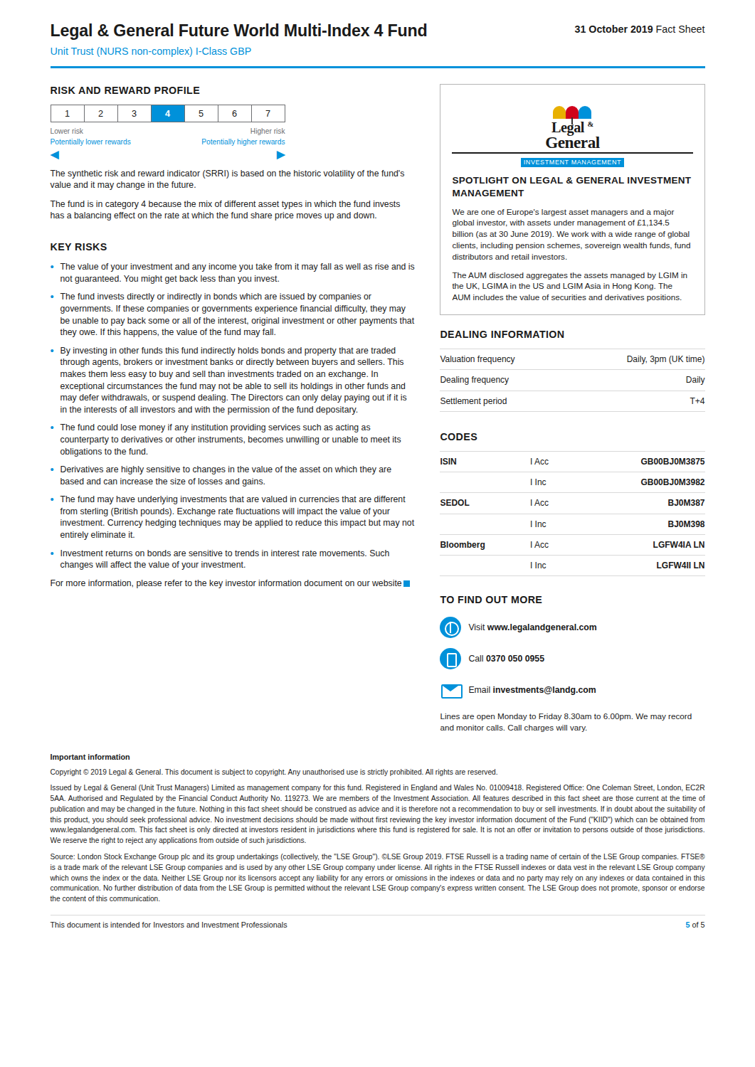Legal & General Future World Multi-Index 4 Fund
Unit Trust (NURS non-complex) I-Class GBP
31 October 2019 Fact Sheet
Risk and reward profile
1
2
3
4
5
6
7
Lower risk Higher risk
Potentially lower rewards Potentially higher rewards
◀▶
The synthetic risk and reward indicator (SRRI) is based on the historic volatility of the fund's value and it may change in the future.
The fund is in category 4 because the mix of different asset types in which the fund invests has a balancing effect on the rate at which the fund share price moves up and down.
Key risks
The value of your investment and any income you take from it may fall as well as rise and is not guaranteed. You might get back less than you invest.
The fund invests directly or indirectly in bonds which are issued by companies or governments. If these companies or governments experience financial difficulty, they may be unable to pay back some or all of the interest, original investment or other payments that they owe. If this happens, the value of the fund may fall.
By investing in other funds this fund indirectly holds bonds and property that are traded through agents, brokers or investment banks or directly between buyers and sellers. This makes them less easy to buy and sell than investments traded on an exchange. In exceptional circumstances the fund may not be able to sell its holdings in other funds and may defer withdrawals, or suspend dealing. The Directors can only delay paying out if it is in the interests of all investors and with the permission of the fund depositary.
The fund could lose money if any institution providing services such as acting as counterparty to derivatives or other instruments, becomes unwilling or unable to meet its obligations to the fund.
Derivatives are highly sensitive to changes in the value of the asset on which they are based and can increase the size of losses and gains.
The fund may have underlying investments that are valued in currencies that are different from sterling (British pounds). Exchange rate fluctuations will impact the value of your investment. Currency hedging techniques may be applied to reduce this impact but may not entirely eliminate it.
Investment returns on bonds are sensitive to trends in interest rate movements. Such changes will affect the value of your investment.
For more information, please refer to the key investor information document on our website
Legal &
General
INVESTMENT MANAGEMENT
Spotlight on Legal & General Investment Management
We are one of Europe's largest asset managers and a major global investor, with assets under management of £1,134.5 billion (as at 30 June 2019). We work with a wide range of global clients, including pension schemes, sovereign wealth funds, fund distributors and retail investors.
The AUM disclosed aggregates the assets managed by LGIM in the UK, LGIMA in the US and LGIM Asia in Hong Kong. The AUM includes the value of securities and derivatives positions.
Dealing information
| Valuation frequency | Daily, 3pm (UK time) |
| Dealing frequency | Daily |
| Settlement period | T+4 |
Codes
| ISIN | I Acc | GB00BJ0M3875 |
| | I Inc | GB00BJ0M3982 |
| SEDOL | I Acc | BJ0M387 |
| | I Inc | BJ0M398 |
| Bloomberg | I Acc | LGFW4IA LN |
| | I Inc | LGFW4II LN |
To find out more
Visit www.legalandgeneral.com
Call 0370 050 0955
Email investments@landg.com
Lines are open Monday to Friday 8.30am to 6.00pm. We may record and monitor calls. Call charges will vary.
Important information
Copyright © 2019 Legal & General. This document is subject to copyright. Any unauthorised use is strictly prohibited. All rights are reserved.
Issued by Legal & General (Unit Trust Managers) Limited as management company for this fund. Registered in England and Wales No. 01009418. Registered Office: One Coleman Street, London, EC2R 5AA. Authorised and Regulated by the Financial Conduct Authority No. 119273. We are members of the Investment Association. All features described in this fact sheet are those current at the time of publication and may be changed in the future. Nothing in this fact sheet should be construed as advice and it is therefore not a recommendation to buy or sell investments. If in doubt about the suitability of this product, you should seek professional advice. No investment decisions should be made without first reviewing the key investor information document of the Fund ("KIID") which can be obtained from www.legalandgeneral.com. This fact sheet is only directed at investors resident in jurisdictions where this fund is registered for sale. It is not an offer or invitation to persons outside of those jurisdictions. We reserve the right to reject any applications from outside of such jurisdictions.
Source: London Stock Exchange Group plc and its group undertakings (collectively, the "LSE Group"). ©LSE Group 2019. FTSE Russell is a trading name of certain of the LSE Group companies. FTSE® is a trade mark of the relevant LSE Group companies and is used by any other LSE Group company under license. All rights in the FTSE Russell indexes or data vest in the relevant LSE Group company which owns the index or the data. Neither LSE Group nor its licensors accept any liability for any errors or omissions in the indexes or data and no party may rely on any indexes or data contained in this communication. No further distribution of data from the LSE Group is permitted without the relevant LSE Group company's express written consent. The LSE Group does not promote, sponsor or endorse the content of this communication.
This document is intended for Investors and Investment Professionals
5 of 5